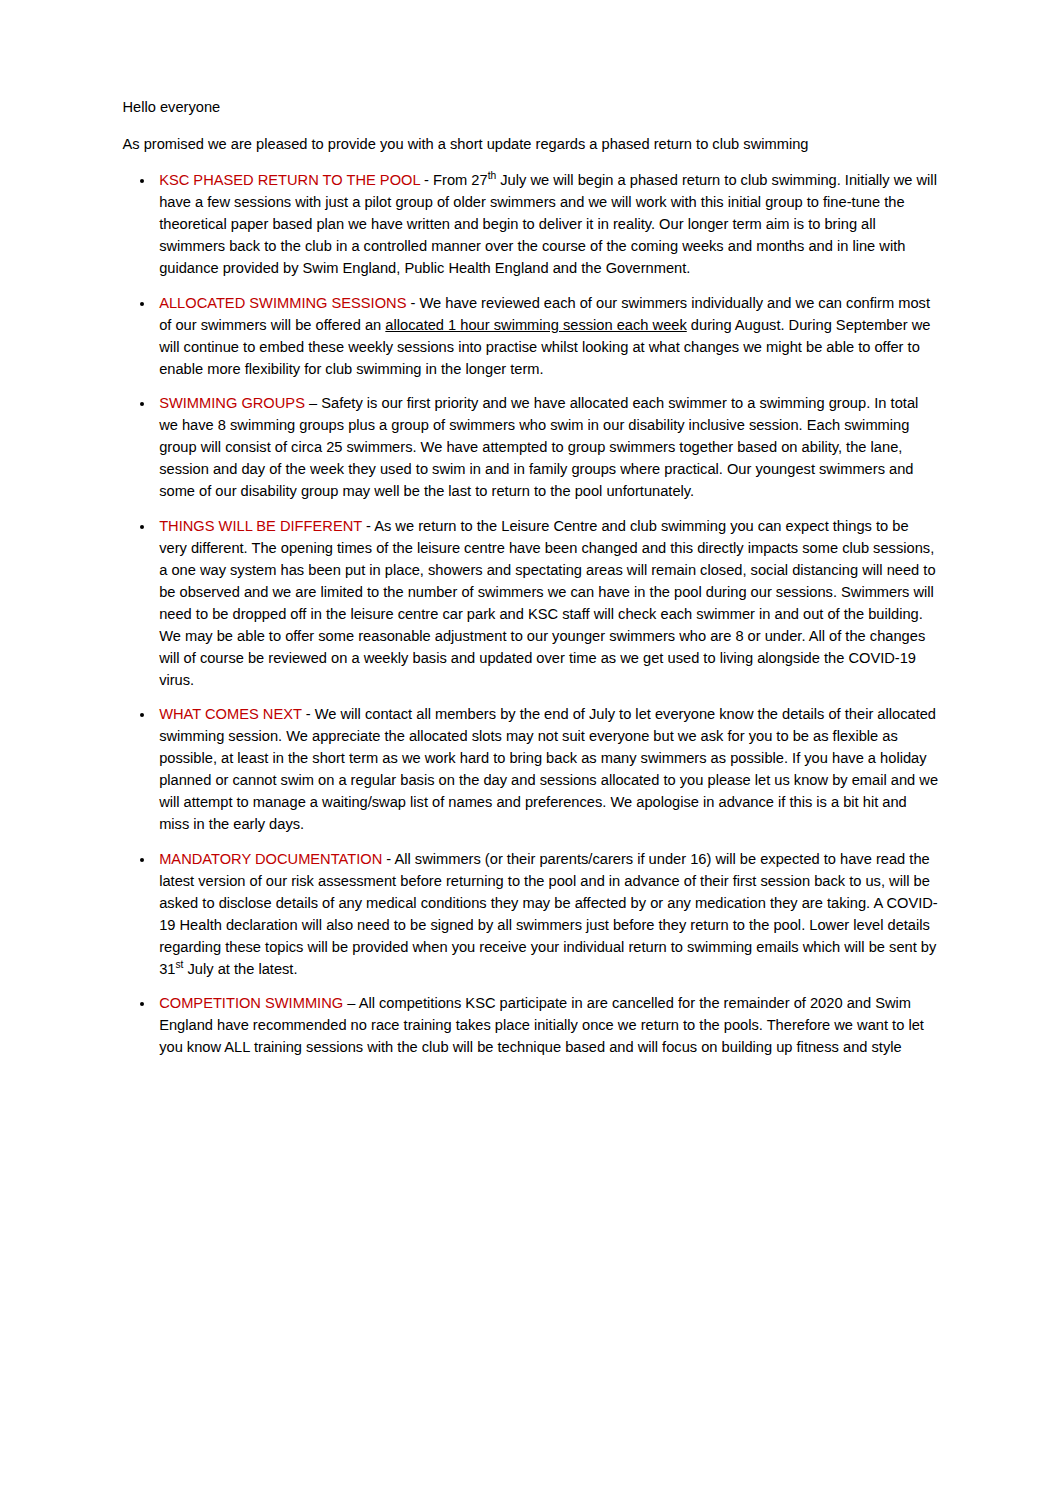Hello everyone
As promised we are pleased to provide you with a short update regards a phased return to club swimming
KSC PHASED RETURN TO THE POOL - From 27th July we will begin a phased return to club swimming. Initially we will have a few sessions with just a pilot group of older swimmers and we will work with this initial group to fine-tune the theoretical paper based plan we have written and begin to deliver it in reality. Our longer term aim is to bring all swimmers back to the club in a controlled manner over the course of the coming weeks and months and in line with guidance provided by Swim England, Public Health England and the Government.
ALLOCATED SWIMMING SESSIONS - We have reviewed each of our swimmers individually and we can confirm most of our swimmers will be offered an allocated 1 hour swimming session each week during August. During September we will continue to embed these weekly sessions into practise whilst looking at what changes we might be able to offer to enable more flexibility for club swimming in the longer term.
SWIMMING GROUPS – Safety is our first priority and we have allocated each swimmer to a swimming group. In total we have 8 swimming groups plus a group of swimmers who swim in our disability inclusive session. Each swimming group will consist of circa 25 swimmers. We have attempted to group swimmers together based on ability, the lane, session and day of the week they used to swim in and in family groups where practical. Our youngest swimmers and some of our disability group may well be the last to return to the pool unfortunately.
THINGS WILL BE DIFFERENT - As we return to the Leisure Centre and club swimming you can expect things to be very different. The opening times of the leisure centre have been changed and this directly impacts some club sessions, a one way system has been put in place, showers and spectating areas will remain closed, social distancing will need to be observed and we are limited to the number of swimmers we can have in the pool during our sessions. Swimmers will need to be dropped off in the leisure centre car park and KSC staff will check each swimmer in and out of the building. We may be able to offer some reasonable adjustment to our younger swimmers who are 8 or under. All of the changes will of course be reviewed on a weekly basis and updated over time as we get used to living alongside the COVID-19 virus.
WHAT COMES NEXT - We will contact all members by the end of July to let everyone know the details of their allocated swimming session. We appreciate the allocated slots may not suit everyone but we ask for you to be as flexible as possible, at least in the short term as we work hard to bring back as many swimmers as possible. If you have a holiday planned or cannot swim on a regular basis on the day and sessions allocated to you please let us know by email and we will attempt to manage a waiting/swap list of names and preferences. We apologise in advance if this is a bit hit and miss in the early days.
MANDATORY DOCUMENTATION - All swimmers (or their parents/carers if under 16) will be expected to have read the latest version of our risk assessment before returning to the pool and in advance of their first session back to us, will be asked to disclose details of any medical conditions they may be affected by or any medication they are taking. A COVID-19 Health declaration will also need to be signed by all swimmers just before they return to the pool. Lower level details regarding these topics will be provided when you receive your individual return to swimming emails which will be sent by 31st July at the latest.
COMPETITION SWIMMING – All competitions KSC participate in are cancelled for the remainder of 2020 and Swim England have recommended no race training takes place initially once we return to the pools. Therefore we want to let you know ALL training sessions with the club will be technique based and will focus on building up fitness and style